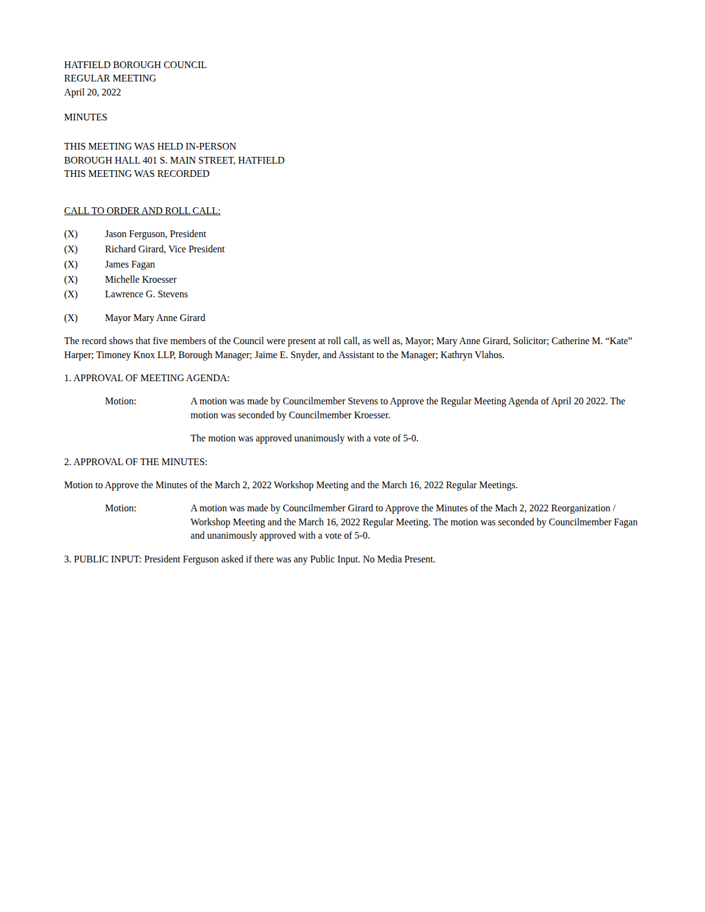HATFIELD BOROUGH COUNCIL
REGULAR MEETING
April 20, 2022
MINUTES
THIS MEETING WAS HELD IN-PERSON
BOROUGH HALL 401 S. MAIN STREET, HATFIELD
THIS MEETING WAS RECORDED
CALL TO ORDER AND ROLL CALL:
(X) Jason Ferguson, President
(X) Richard Girard, Vice President
(X) James Fagan
(X) Michelle Kroesser
(X) Lawrence G. Stevens
(X) Mayor Mary Anne Girard
The record shows that five members of the Council were present at roll call, as well as, Mayor; Mary Anne Girard, Solicitor; Catherine M. “Kate” Harper; Timoney Knox LLP, Borough Manager; Jaime E. Snyder, and Assistant to the Manager; Kathryn Vlahos.
1. APPROVAL OF MEETING AGENDA:
Motion:
A motion was made by Councilmember Stevens to Approve the Regular Meeting Agenda of April 20 2022. The motion was seconded by Councilmember Kroesser.
The motion was approved unanimously with a vote of 5-0.
2. APPROVAL OF THE MINUTES:
Motion to Approve the Minutes of the March 2, 2022 Workshop Meeting and the March 16, 2022 Regular Meetings.
Motion:
A motion was made by Councilmember Girard to Approve the Minutes of the Mach 2, 2022 Reorganization / Workshop Meeting and the March 16, 2022 Regular Meeting. The motion was seconded by Councilmember Fagan and unanimously approved with a vote of 5-0.
3. PUBLIC INPUT: President Ferguson asked if there was any Public Input. No Media Present.